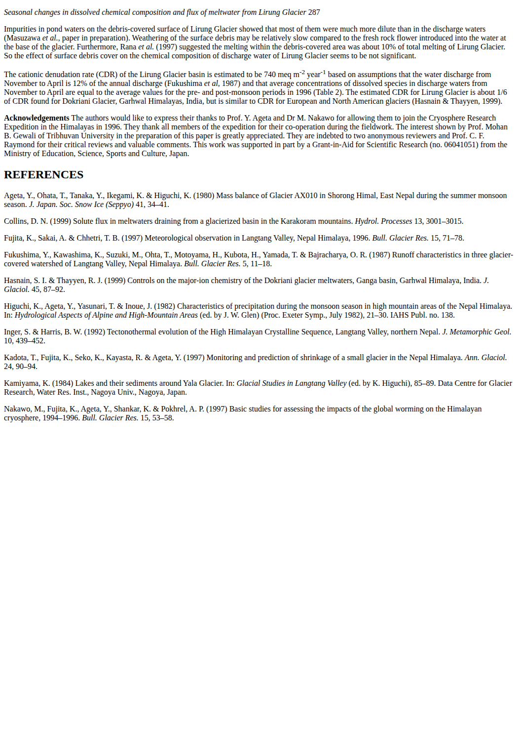Seasonal changes in dissolved chemical composition and flux of meltwater from Lirung Glacier 287
Impurities in pond waters on the debris-covered surface of Lirung Glacier showed that most of them were much more dilute than in the discharge waters (Masuzawa et al., paper in preparation). Weathering of the surface debris may be relatively slow compared to the fresh rock flower introduced into the water at the base of the glacier. Furthermore, Rana et al. (1997) suggested the melting within the debris-covered area was about 10% of total melting of Lirung Glacier. So the effect of surface debris cover on the chemical composition of discharge water of Lirung Glacier seems to be not significant.
The cationic denudation rate (CDR) of the Lirung Glacier basin is estimated to be 740 meq m-2 year-1 based on assumptions that the water discharge from November to April is 12% of the annual discharge (Fukushima et al, 1987) and that average concentrations of dissolved species in discharge waters from November to April are equal to the average values for the pre- and post-monsoon periods in 1996 (Table 2). The estimated CDR for Lirung Glacier is about 1/6 of CDR found for Dokriani Glacier, Garhwal Himalayas, India, but is similar to CDR for European and North American glaciers (Hasnain & Thayyen, 1999).
Acknowledgements The authors would like to express their thanks to Prof. Y. Ageta and Dr M. Nakawo for allowing them to join the Cryosphere Research Expedition in the Himalayas in 1996. They thank all members of the expedition for their co-operation during the fieldwork. The interest shown by Prof. Mohan B. Gewali of Tribhuvan University in the preparation of this paper is greatly appreciated. They are indebted to two anonymous reviewers and Prof. C. F. Raymond for their critical reviews and valuable comments. This work was supported in part by a Grant-in-Aid for Scientific Research (no. 06041051) from the Ministry of Education, Science, Sports and Culture, Japan.
REFERENCES
Ageta, Y., Ohata, T., Tanaka, Y., Ikegami, K. & Higuchi, K. (1980) Mass balance of Glacier AX010 in Shorong Himal, East Nepal during the summer monsoon season. J. Japan. Soc. Snow Ice (Seppyo) 41, 34–41.
Collins, D. N. (1999) Solute flux in meltwaters draining from a glacierized basin in the Karakoram mountains. Hydrol. Processes 13, 3001–3015.
Fujita, K., Sakai, A. & Chhetri, T. B. (1997) Meteorological observation in Langtang Valley, Nepal Himalaya, 1996. Bull. Glacier Res. 15, 71–78.
Fukushima, Y., Kawashima, K., Suzuki, M., Ohta, T., Motoyama, H., Kubota, H., Yamada, T. & Bajracharya, O. R. (1987) Runoff characteristics in three glacier-covered watershed of Langtang Valley, Nepal Himalaya. Bull. Glacier Res. 5, 11–18.
Hasnain, S. I. & Thayyen, R. J. (1999) Controls on the major-ion chemistry of the Dokriani glacier meltwaters, Ganga basin, Garhwal Himalaya, India. J. Glaciol. 45, 87–92.
Higuchi, K., Ageta, Y., Yasunari, T. & Inoue, J. (1982) Characteristics of precipitation during the monsoon season in high mountain areas of the Nepal Himalaya. In: Hydrological Aspects of Alpine and High-Mountain Areas (ed. by J. W. Glen) (Proc. Exeter Symp., July 1982), 21–30. IAHS Publ. no. 138.
Inger, S. & Harris, B. W. (1992) Tectonothermal evolution of the High Himalayan Crystalline Sequence, Langtang Valley, northern Nepal. J. Metamorphic Geol. 10, 439–452.
Kadota, T., Fujita, K., Seko, K., Kayasta, R. & Ageta, Y. (1997) Monitoring and prediction of shrinkage of a small glacier in the Nepal Himalaya. Ann. Glaciol. 24, 90–94.
Kamiyama, K. (1984) Lakes and their sediments around Yala Glacier. In: Glacial Studies in Langtang Valley (ed. by K. Higuchi), 85–89. Data Centre for Glacier Research, Water Res. Inst., Nagoya Univ., Nagoya, Japan.
Nakawo, M., Fujita, K., Ageta, Y., Shankar, K. & Pokhrel, A. P. (1997) Basic studies for assessing the impacts of the global worming on the Himalayan cryosphere, 1994–1996. Bull. Glacier Res. 15, 53–58.